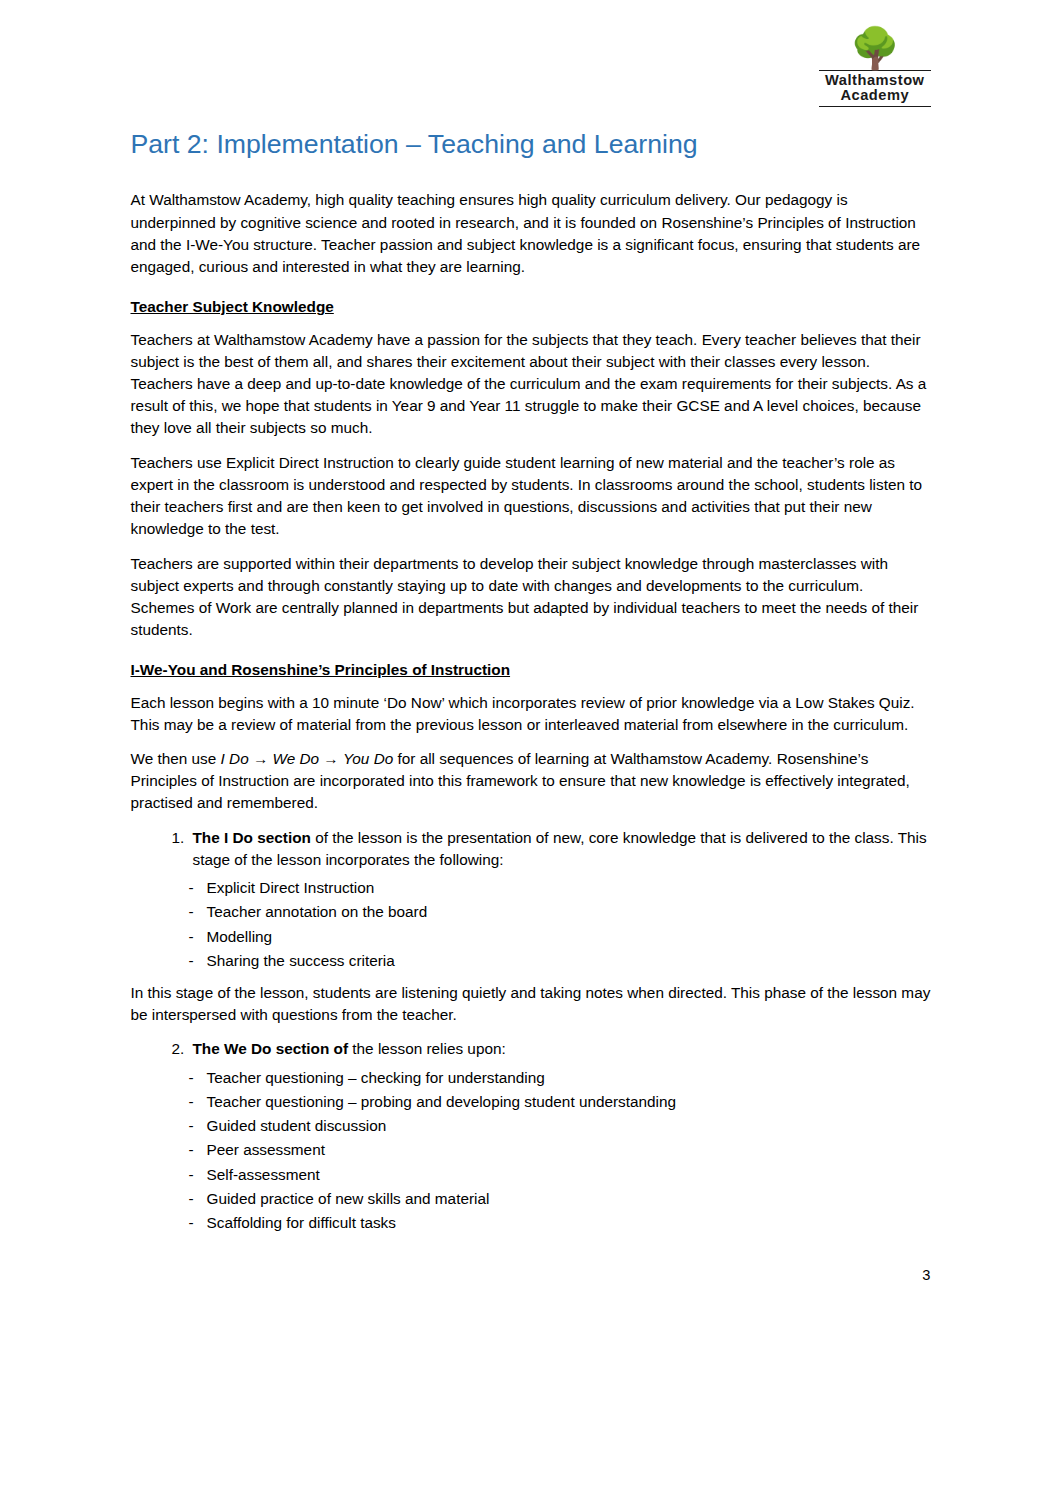🌳
Walthamstow Academy
Part 2: Implementation – Teaching and Learning
At Walthamstow Academy, high quality teaching ensures high quality curriculum delivery. Our pedagogy is underpinned by cognitive science and rooted in research, and it is founded on Rosenshine’s Principles of Instruction and the I-We-You structure. Teacher passion and subject knowledge is a significant focus, ensuring that students are engaged, curious and interested in what they are learning.
Teacher Subject Knowledge
Teachers at Walthamstow Academy have a passion for the subjects that they teach. Every teacher believes that their subject is the best of them all, and shares their excitement about their subject with their classes every lesson. Teachers have a deep and up-to-date knowledge of the curriculum and the exam requirements for their subjects. As a result of this, we hope that students in Year 9 and Year 11 struggle to make their GCSE and A level choices, because they love all their subjects so much.
Teachers use Explicit Direct Instruction to clearly guide student learning of new material and the teacher’s role as expert in the classroom is understood and respected by students. In classrooms around the school, students listen to their teachers first and are then keen to get involved in questions, discussions and activities that put their new knowledge to the test.
Teachers are supported within their departments to develop their subject knowledge through masterclasses with subject experts and through constantly staying up to date with changes and developments to the curriculum. Schemes of Work are centrally planned in departments but adapted by individual teachers to meet the needs of their students.
I-We-You and Rosenshine’s Principles of Instruction
Each lesson begins with a 10 minute ‘Do Now’ which incorporates review of prior knowledge via a Low Stakes Quiz. This may be a review of material from the previous lesson or interleaved material from elsewhere in the curriculum.
We then use I Do → We Do → You Do for all sequences of learning at Walthamstow Academy. Rosenshine’s Principles of Instruction are incorporated into this framework to ensure that new knowledge is effectively integrated, practised and remembered.
The I Do section of the lesson is the presentation of new, core knowledge that is delivered to the class. This stage of the lesson incorporates the following:
Explicit Direct Instruction
Teacher annotation on the board
Modelling
Sharing the success criteria
In this stage of the lesson, students are listening quietly and taking notes when directed. This phase of the lesson may be interspersed with questions from the teacher.
The We Do section of the lesson relies upon:
Teacher questioning – checking for understanding
Teacher questioning – probing and developing student understanding
Guided student discussion
Peer assessment
Self-assessment
Guided practice of new skills and material
Scaffolding for difficult tasks
3